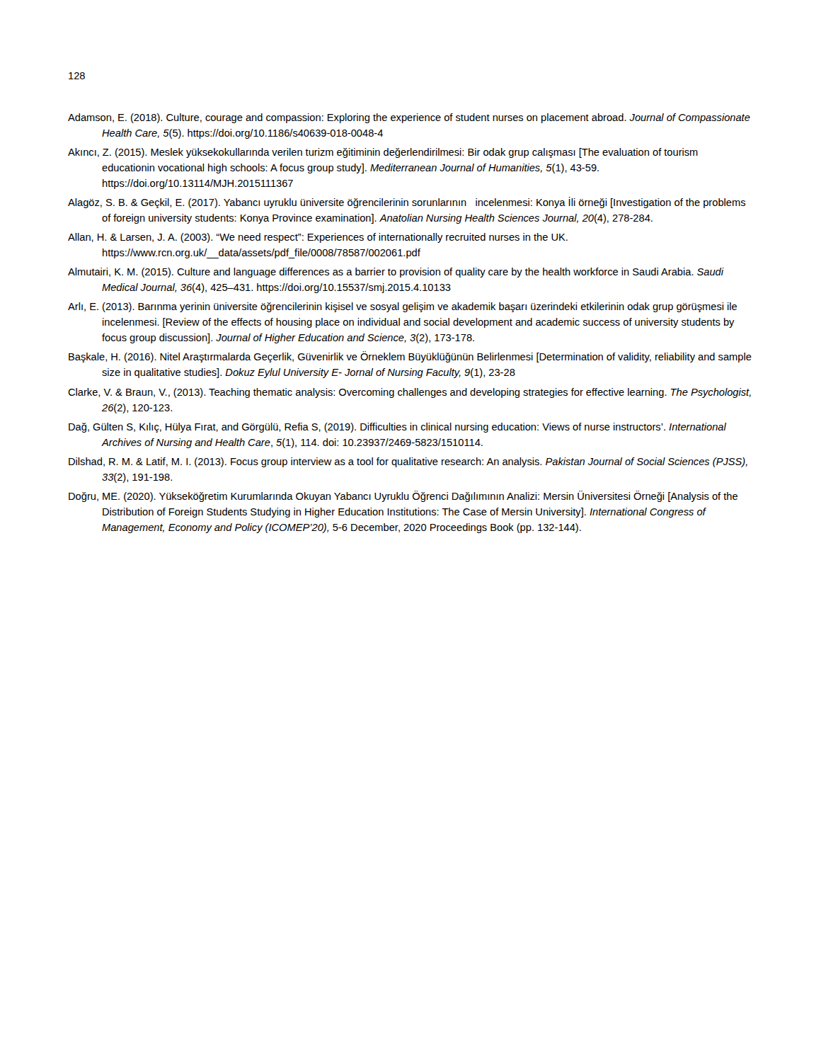128
Adamson, E. (2018). Culture, courage and compassion: Exploring the experience of student nurses on placement abroad. Journal of Compassionate Health Care, 5(5). https://doi.org/10.1186/s40639-018-0048-4
Akıncı, Z. (2015). Meslek yüksekokullarında verilen turizm eğitiminin değerlendirilmesi: Bir odak grup calışması [The evaluation of tourism educationin vocational high schools: A focus group study]. Mediterranean Journal of Humanities, 5(1), 43-59. https://doi.org/10.13114/MJH.2015111367
Alagöz, S. B. & Geçkil, E. (2017). Yabancı uyruklu üniversite öğrencilerinin sorunlarının incelenmesi: Konya İli örneği [Investigation of the problems of foreign university students: Konya Province examination]. Anatolian Nursing Health Sciences Journal, 20(4), 278-284.
Allan, H. & Larsen, J. A. (2003). “We need respect”: Experiences of internationally recruited nurses in the UK. https://www.rcn.org.uk/__data/assets/pdf_file/0008/78587/002061.pdf
Almutairi, K. M. (2015). Culture and language differences as a barrier to provision of quality care by the health workforce in Saudi Arabia. Saudi Medical Journal, 36(4), 425–431. https://doi.org/10.15537/smj.2015.4.10133
Arlı, E. (2013). Barınma yerinin üniversite öğrencilerinin kişisel ve sosyal gelişim ve akademik başarı üzerindeki etkilerinin odak grup görüşmesi ile incelenmesi. [Review of the effects of housing place on individual and social development and academic success of university students by focus group discussion]. Journal of Higher Education and Science, 3(2), 173-178.
Başkale, H. (2016). Nitel Araştırmalarda Geçerlik, Güvenirlik ve Örneklem Büyüklüğünün Belirlenmesi [Determination of validity, reliability and sample size in qualitative studies]. Dokuz Eylul University E- Jornal of Nursing Faculty, 9(1), 23-28
Clarke, V. & Braun, V., (2013). Teaching thematic analysis: Overcoming challenges and developing strategies for effective learning. The Psychologist, 26(2), 120-123.
Dağ, Gülten S, Kılıç, Hülya Fırat, and Görgülü, Refia S, (2019). Difficulties in clinical nursing education: Views of nurse instructors’. International Archives of Nursing and Health Care, 5(1), 114. doi: 10.23937/2469-5823/1510114.
Dilshad, R. M. & Latif, M. I. (2013). Focus group interview as a tool for qualitative research: An analysis. Pakistan Journal of Social Sciences (PJSS), 33(2), 191-198.
Doğru, ME. (2020). Yükseköğretim Kurumlarında Okuyan Yabancı Uyruklu Öğrenci Dağılımının Analizi: Mersin Üniversitesi Örneği [Analysis of the Distribution of Foreign Students Studying in Higher Education Institutions: The Case of Mersin University]. International Congress of Management, Economy and Policy (ICOMEP’20), 5-6 December, 2020 Proceedings Book (pp. 132-144).